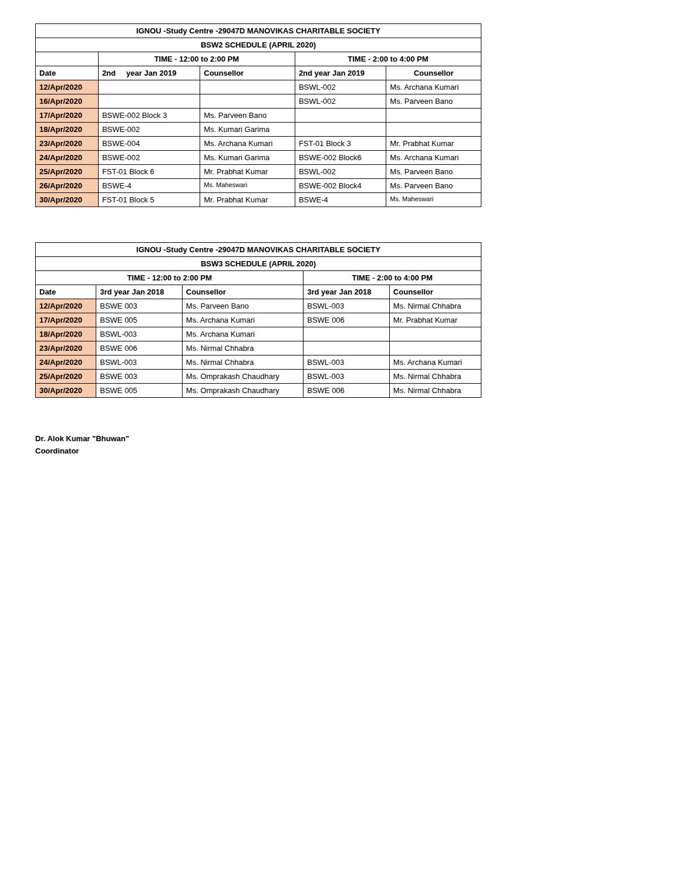| IGNOU -Study Centre -29047D MANOVIKAS CHARITABLE SOCIETY |
| BSW2 SCHEDULE (APRIL 2020) |
| | TIME - 12:00 to 2:00 PM | TIME - 2:00 to 4:00 PM |
| Date | 2nd year Jan 2019 | Counsellor | 2nd year Jan 2019 | Counsellor |
| 12/Apr/2020 | | | BSWL-002 | Ms. Archana Kumari |
| 16/Apr/2020 | | | BSWL-002 | Ms. Parveen Bano |
| 17/Apr/2020 | BSWE-002 Block 3 | Ms. Parveen Bano | | |
| 18/Apr/2020 | BSWE-002 | Ms. Kumari Garima | | |
| 23/Apr/2020 | BSWE-004 | Ms. Archana Kumari | FST-01 Block 3 | Mr. Prabhat Kumar |
| 24/Apr/2020 | BSWE-002 | Ms. Kumari Garima | BSWE-002 Block6 | Ms. Archana Kumari |
| 25/Apr/2020 | FST-01 Block 6 | Mr. Prabhat Kumar | BSWL-002 | Ms. Parveen Bano |
| 26/Apr/2020 | BSWE-4 | Ms. Maheswari | BSWE-002 Block4 | Ms. Parveen Bano |
| 30/Apr/2020 | FST-01 Block 5 | Mr. Prabhat Kumar | BSWE-4 | Ms. Maheswari |
| IGNOU -Study Centre -29047D MANOVIKAS CHARITABLE SOCIETY |
| BSW3 SCHEDULE (APRIL 2020) |
| TIME - 12:00 to 2:00 PM | TIME - 2:00 to 4:00 PM |
| Date | 3rd year Jan 2018 | Counsellor | 3rd year Jan 2018 | Counsellor |
| 12/Apr/2020 | BSWE 003 | Ms. Parveen Bano | BSWL-003 | Ms. Nirmal Chhabra |
| 17/Apr/2020 | BSWE 005 | Ms. Archana Kumari | BSWE 006 | Mr. Prabhat Kumar |
| 18/Apr/2020 | BSWL-003 | Ms. Archana Kumari | | |
| 23/Apr/2020 | BSWE 006 | Ms. Nirmal Chhabra | | |
| 24/Apr/2020 | BSWL-003 | Ms. Nirmal Chhabra | BSWL-003 | Ms. Archana Kumari |
| 25/Apr/2020 | BSWE 003 | Ms. Omprakash Chaudhary | BSWL-003 | Ms. Nirmal Chhabra |
| 30/Apr/2020 | BSWE 005 | Ms. Omprakash Chaudhary | BSWE 006 | Ms. Nirmal Chhabra |
Dr. Alok Kumar "Bhuwan"
Coordinator